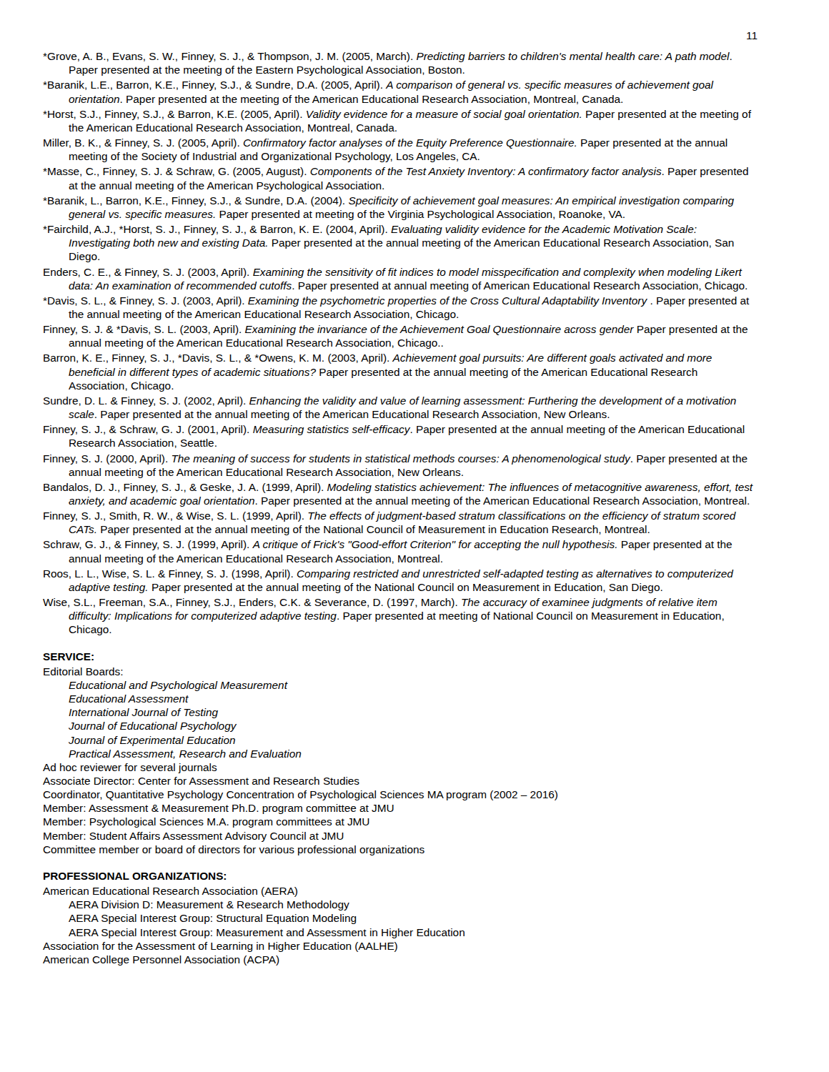11
*Grove, A. B., Evans, S. W., Finney, S. J., & Thompson, J. M. (2005, March). Predicting barriers to children's mental health care: A path model. Paper presented at the meeting of the Eastern Psychological Association, Boston.
*Baranik, L.E., Barron, K.E., Finney, S.J., & Sundre, D.A. (2005, April). A comparison of general vs. specific measures of achievement goal orientation. Paper presented at the meeting of the American Educational Research Association, Montreal, Canada.
*Horst, S.J., Finney, S.J., & Barron, K.E. (2005, April). Validity evidence for a measure of social goal orientation. Paper presented at the meeting of the American Educational Research Association, Montreal, Canada.
Miller, B. K., & Finney, S. J. (2005, April). Confirmatory factor analyses of the Equity Preference Questionnaire. Paper presented at the annual meeting of the Society of Industrial and Organizational Psychology, Los Angeles, CA.
*Masse, C., Finney, S. J. & Schraw, G. (2005, August). Components of the Test Anxiety Inventory: A confirmatory factor analysis. Paper presented at the annual meeting of the American Psychological Association.
*Baranik, L., Barron, K.E., Finney, S.J., & Sundre, D.A. (2004). Specificity of achievement goal measures: An empirical investigation comparing general vs. specific measures. Paper presented at meeting of the Virginia Psychological Association, Roanoke, VA.
*Fairchild, A.J., *Horst, S. J., Finney, S. J., & Barron, K. E. (2004, April). Evaluating validity evidence for the Academic Motivation Scale: Investigating both new and existing Data. Paper presented at the annual meeting of the American Educational Research Association, San Diego.
Enders, C. E., & Finney, S. J. (2003, April). Examining the sensitivity of fit indices to model misspecification and complexity when modeling Likert data: An examination of recommended cutoffs. Paper presented at annual meeting of American Educational Research Association, Chicago.
*Davis, S. L., & Finney, S. J. (2003, April). Examining the psychometric properties of the Cross Cultural Adaptability Inventory . Paper presented at the annual meeting of the American Educational Research Association, Chicago.
Finney, S. J. & *Davis, S. L. (2003, April). Examining the invariance of the Achievement Goal Questionnaire across gender Paper presented at the annual meeting of the American Educational Research Association, Chicago..
Barron, K. E., Finney, S. J., *Davis, S. L., & *Owens, K. M. (2003, April). Achievement goal pursuits: Are different goals activated and more beneficial in different types of academic situations? Paper presented at the annual meeting of the American Educational Research Association, Chicago.
Sundre, D. L. & Finney, S. J. (2002, April). Enhancing the validity and value of learning assessment: Furthering the development of a motivation scale. Paper presented at the annual meeting of the American Educational Research Association, New Orleans.
Finney, S. J., & Schraw, G. J. (2001, April). Measuring statistics self-efficacy. Paper presented at the annual meeting of the American Educational Research Association, Seattle.
Finney, S. J. (2000, April). The meaning of success for students in statistical methods courses: A phenomenological study. Paper presented at the annual meeting of the American Educational Research Association, New Orleans.
Bandalos, D. J., Finney, S. J., & Geske, J. A. (1999, April). Modeling statistics achievement: The influences of metacognitive awareness, effort, test anxiety, and academic goal orientation. Paper presented at the annual meeting of the American Educational Research Association, Montreal.
Finney, S. J., Smith, R. W., & Wise, S. L. (1999, April). The effects of judgment-based stratum classifications on the efficiency of stratum scored CATs. Paper presented at the annual meeting of the National Council of Measurement in Education Research, Montreal.
Schraw, G. J., & Finney, S. J. (1999, April). A critique of Frick's "Good-effort Criterion" for accepting the null hypothesis. Paper presented at the annual meeting of the American Educational Research Association, Montreal.
Roos, L. L., Wise, S. L. & Finney, S. J. (1998, April). Comparing restricted and unrestricted self-adapted testing as alternatives to computerized adaptive testing. Paper presented at the annual meeting of the National Council on Measurement in Education, San Diego.
Wise, S.L., Freeman, S.A., Finney, S.J., Enders, C.K. & Severance, D. (1997, March). The accuracy of examinee judgments of relative item difficulty: Implications for computerized adaptive testing. Paper presented at meeting of National Council on Measurement in Education, Chicago.
SERVICE:
Editorial Boards:
Educational and Psychological Measurement
Educational Assessment
International Journal of Testing
Journal of Educational Psychology
Journal of Experimental Education
Practical Assessment, Research and Evaluation
Ad hoc reviewer for several journals
Associate Director: Center for Assessment and Research Studies
Coordinator, Quantitative Psychology Concentration of Psychological Sciences MA program (2002 – 2016)
Member: Assessment & Measurement Ph.D. program committee at JMU
Member: Psychological Sciences M.A. program committees at JMU
Member: Student Affairs Assessment Advisory Council at JMU
Committee member or board of directors for various professional organizations
PROFESSIONAL ORGANIZATIONS:
American Educational Research Association (AERA)
AERA Division D: Measurement & Research Methodology
AERA Special Interest Group: Structural Equation Modeling
AERA Special Interest Group: Measurement and Assessment in Higher Education
Association for the Assessment of Learning in Higher Education (AALHE)
American College Personnel Association (ACPA)